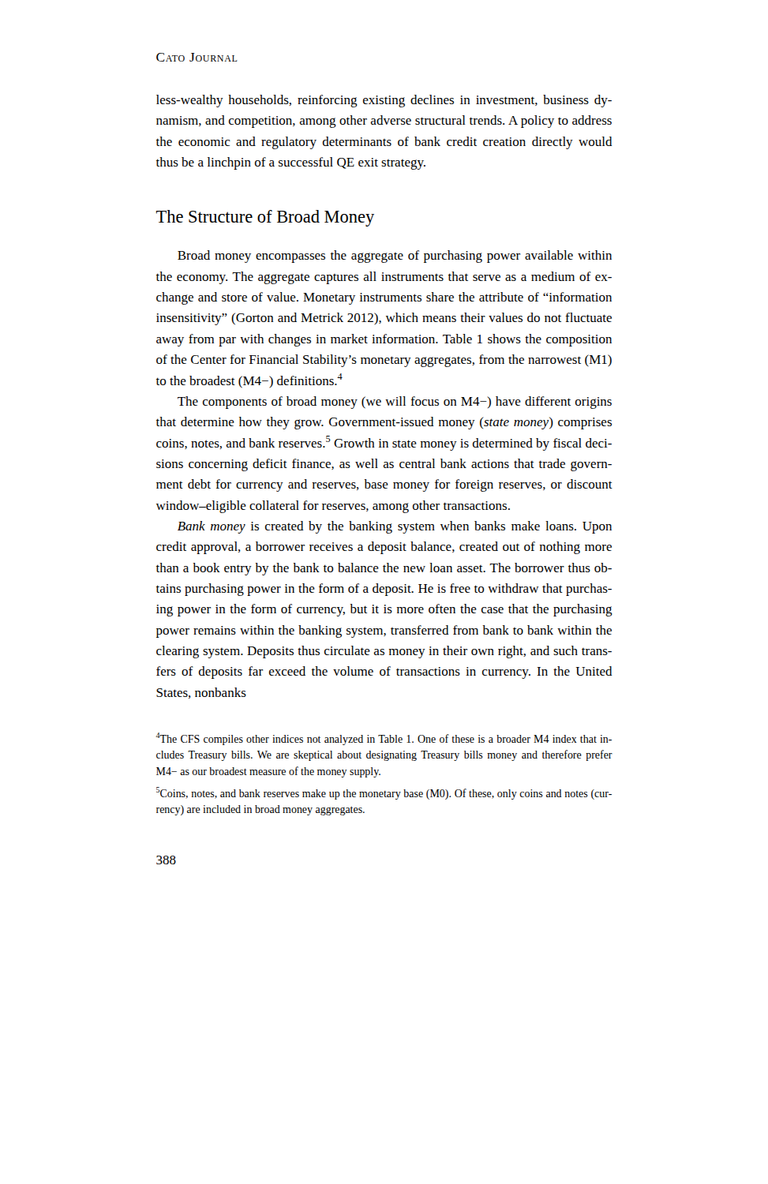Cato Journal
less-wealthy households, reinforcing existing declines in investment, business dynamism, and competition, among other adverse structural trends. A policy to address the economic and regulatory determinants of bank credit creation directly would thus be a linchpin of a successful QE exit strategy.
The Structure of Broad Money
Broad money encompasses the aggregate of purchasing power available within the economy. The aggregate captures all instruments that serve as a medium of exchange and store of value. Monetary instruments share the attribute of “information insensitivity” (Gorton and Metrick 2012), which means their values do not fluctuate away from par with changes in market information. Table 1 shows the composition of the Center for Financial Stability’s monetary aggregates, from the narrowest (M1) to the broadest (M4−) definitions.4
The components of broad money (we will focus on M4−) have different origins that determine how they grow. Government-issued money (state money) comprises coins, notes, and bank reserves.5 Growth in state money is determined by fiscal decisions concerning deficit finance, as well as central bank actions that trade government debt for currency and reserves, base money for foreign reserves, or discount window–eligible collateral for reserves, among other transactions.
Bank money is created by the banking system when banks make loans. Upon credit approval, a borrower receives a deposit balance, created out of nothing more than a book entry by the bank to balance the new loan asset. The borrower thus obtains purchasing power in the form of a deposit. He is free to withdraw that purchasing power in the form of currency, but it is more often the case that the purchasing power remains within the banking system, transferred from bank to bank within the clearing system. Deposits thus circulate as money in their own right, and such transfers of deposits far exceed the volume of transactions in currency. In the United States, nonbanks
4The CFS compiles other indices not analyzed in Table 1. One of these is a broader M4 index that includes Treasury bills. We are skeptical about designating Treasury bills money and therefore prefer M4− as our broadest measure of the money supply.
5Coins, notes, and bank reserves make up the monetary base (M0). Of these, only coins and notes (currency) are included in broad money aggregates.
388